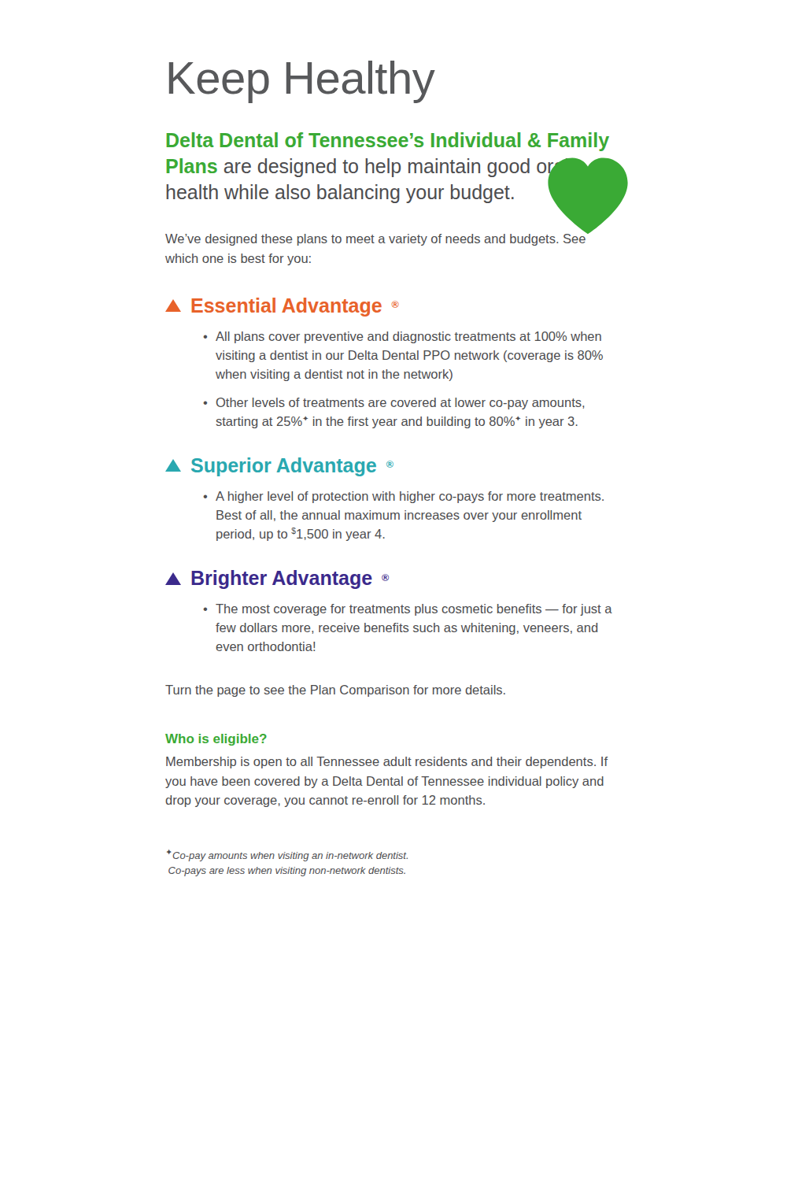Keep Healthy
Delta Dental of Tennessee’s Individual & Family Plans are designed to help maintain good oral health while also balancing your budget.
We’ve designed these plans to meet a variety of needs and budgets. See which one is best for you:
Essential Advantage®
All plans cover preventive and diagnostic treatments at 100% when visiting a dentist in our Delta Dental PPO network (coverage is 80% when visiting a dentist not in the network)
Other levels of treatments are covered at lower co-pay amounts, starting at 25%✦ in the first year and building to 80%✦ in year 3.
Superior Advantage®
A higher level of protection with higher co-pays for more treatments. Best of all, the annual maximum increases over your enrollment period, up to $1,500 in year 4.
Brighter Advantage®
The most coverage for treatments plus cosmetic benefits — for just a few dollars more, receive benefits such as whitening, veneers, and even orthodontia!
Turn the page to see the Plan Comparison for more details.
Who is eligible?
Membership is open to all Tennessee adult residents and their dependents. If you have been covered by a Delta Dental of Tennessee individual policy and drop your coverage, you cannot re-enroll for 12 months.
✦Co-pay amounts when visiting an in-network dentist.
Co-pays are less when visiting non-network dentists.